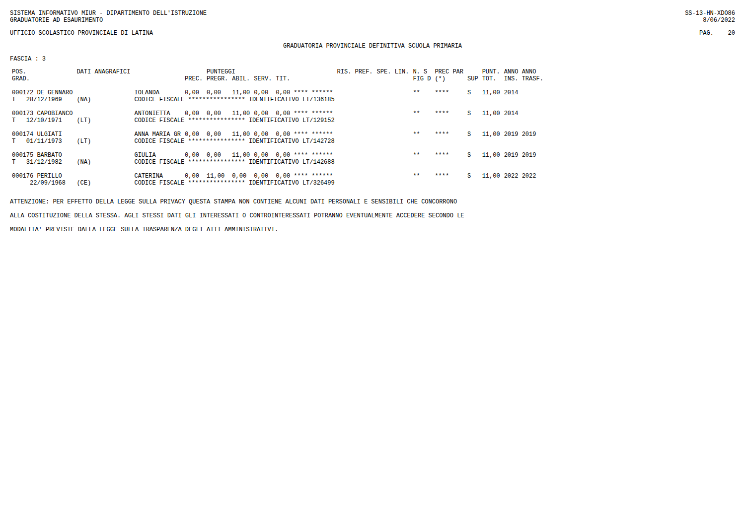SISTEMA INFORMATIVO MIUR - DIPARTIMENTO DELL'ISTRUZIONE SS-13-HN-XDO86
GRADUATORIE AD ESAURIMENTO 8/06/2022
UFFICIO SCOLASTICO PROVINCIALE DI LATINA PAG. 20
GRADUATORIA PROVINCIALE DEFINITIVA SCUOLA PRIMARIA
FASCIA : 3
| POS. | DATI ANAGRAFICI | | | PUNTEGGI | | RIS. PREF. | SPE. LIN. | N. S | PREC PAR | | PUNT. | ANNO ANNO |
| GRAD. | | | PREC. | PREGR. | ABIL. | SERV. | TIT. | | | FIG D | (*) | SUP | TOT. | INS. TRASF. |
| 000172 DE GENNARO | | IOLANDA | 0,00 | 0,00 | 11,00 | 0,00 | 0,00 **** ****** | | | ** | **** | S | 11,00 | 2014 |
| T 28/12/1969 | (NA) | CODICE FISCALE **************** IDENTIFICATIVO LT/136185 |
| 000173 CAPOBIANCO | | ANTONIETTA | 0,00 | 0,00 | 11,00 | 0,00 | 0,00 **** ****** | | | ** | **** | S | 11,00 | 2014 |
| T 12/10/1971 | (LT) | CODICE FISCALE **************** IDENTIFICATIVO LT/129152 |
| 000174 ULGIATI | | ANNA MARIA GR | 0,00 | 0,00 | 11,00 | 0,00 | 0,00 **** ****** | | | ** | **** | S | 11,00 | 2019 2019 |
| T 01/11/1973 | (LT) | CODICE FISCALE **************** IDENTIFICATIVO LT/142728 |
| 000175 BARBATO | | GIULIA | 0,00 | 0,00 | 11,00 | 0,00 | 0,00 **** ****** | | | ** | **** | S | 11,00 | 2019 2019 |
| T 31/12/1982 | (NA) | CODICE FISCALE **************** IDENTIFICATIVO LT/142688 |
| 000176 PERILLO | | CATERINA | 0,00 | 11,00 | 0,00 | 0,00 | 0,00 **** ****** | | | ** | **** | S | 11,00 | 2022 2022 |
| 22/09/1968 | (CE) | CODICE FISCALE **************** IDENTIFICATIVO LT/326499 |
ATTENZIONE: PER EFFETTO DELLA LEGGE SULLA PRIVACY QUESTA STAMPA NON CONTIENE ALCUNI DATI PERSONALI E SENSIBILI CHE CONCORRONO
ALLA COSTITUZIONE DELLA STESSA. AGLI STESSI DATI GLI INTERESSATI O CONTROINTERESSATI POTRANNO EVENTUALMENTE ACCEDERE SECONDO LE
MODALITA' PREVISTE DALLA LEGGE SULLA TRASPARENZA DEGLI ATTI AMMINISTRATIVI.